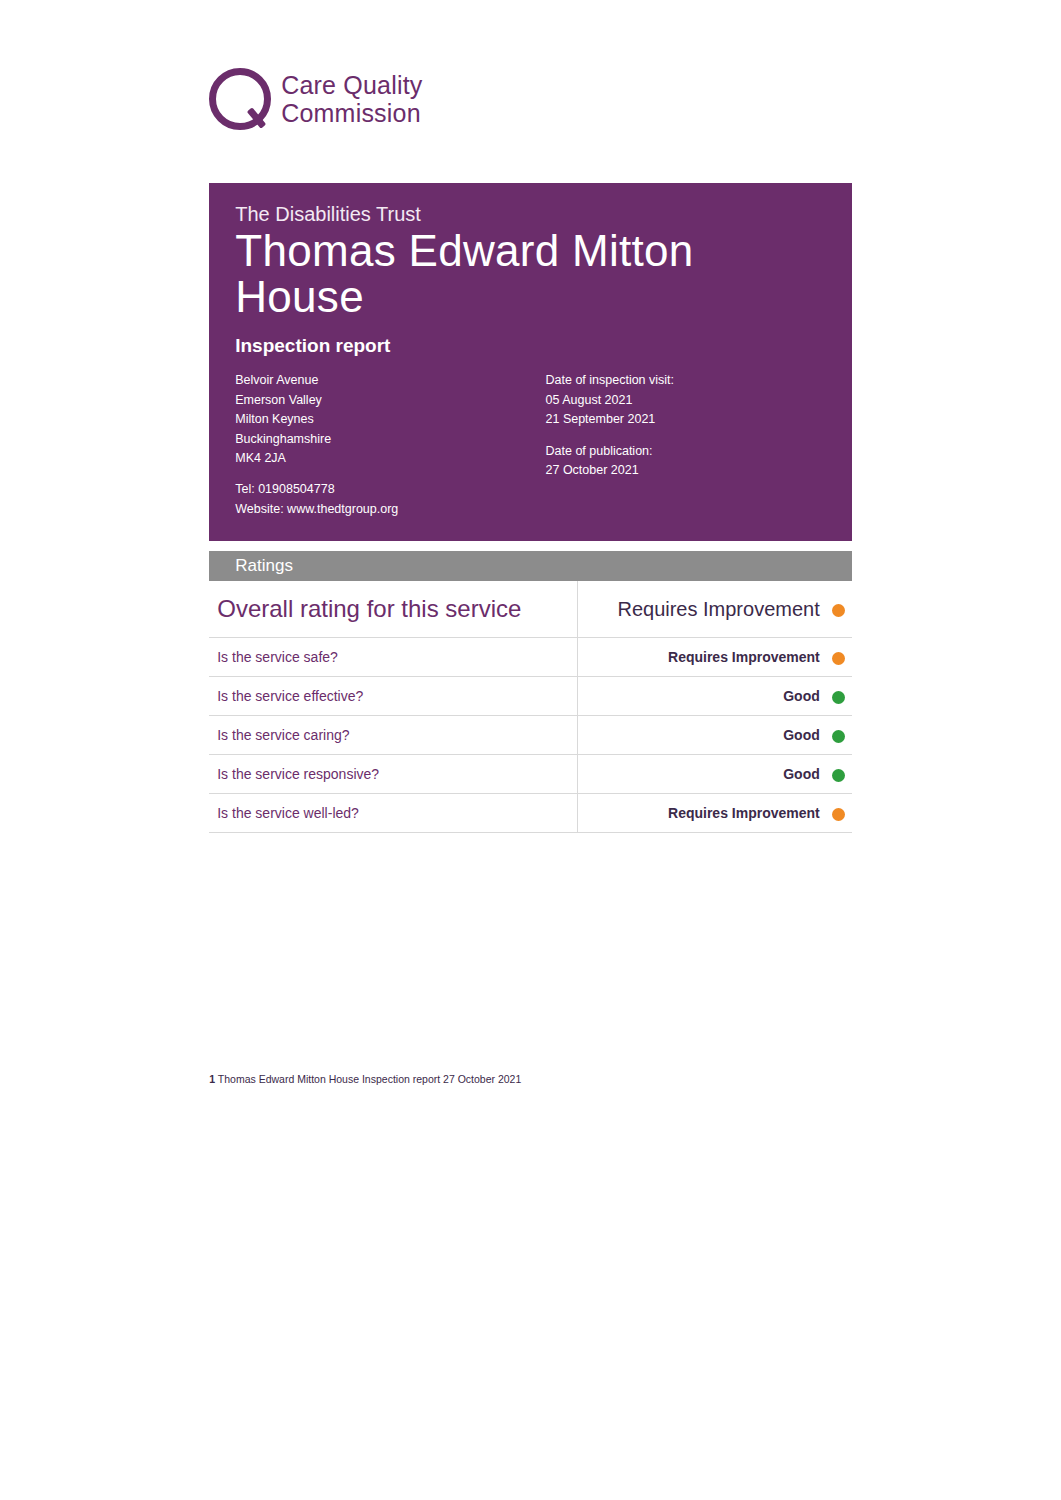Care Quality
Commission
The Disabilities Trust
Thomas Edward Mitton
House
Inspection report
Belvoir Avenue
Emerson Valley
Milton Keynes
Buckinghamshire
MK4 2JA
Tel: 01908504778
Website: www.thedtgroup.org
Date of inspection visit:
05 August 2021
21 September 2021
Date of publication:
27 October 2021
Ratings
| Overall rating for this service | Requires Improvement | |
| Is the service safe? | Requires Improvement | |
| Is the service effective? | Good | |
| Is the service caring? | Good | |
| Is the service responsive? | Good | |
| Is the service well-led? | Requires Improvement | |
1 Thomas Edward Mitton House Inspection report 27 October 2021